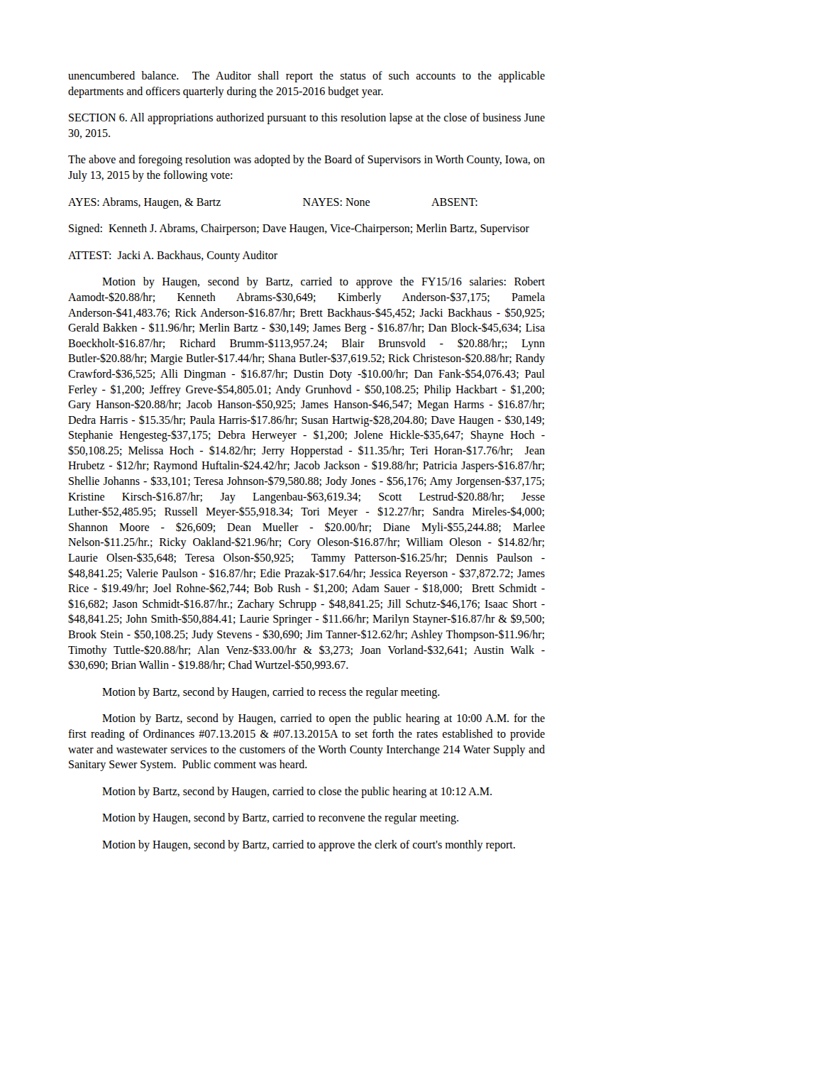unencumbered balance. The Auditor shall report the status of such accounts to the applicable departments and officers quarterly during the 2015-2016 budget year.
SECTION 6. All appropriations authorized pursuant to this resolution lapse at the close of business June 30, 2015.
The above and foregoing resolution was adopted by the Board of Supervisors in Worth County, Iowa, on July 13, 2015 by the following vote:
AYES: Abrams, Haugen, & Bartz NAYES: None ABSENT:
Signed: Kenneth J. Abrams, Chairperson; Dave Haugen, Vice-Chairperson; Merlin Bartz, Supervisor
ATTEST: Jacki A. Backhaus, County Auditor
Motion by Haugen, second by Bartz, carried to approve the FY15/16 salaries: Robert Aamodt-$20.88/hr; Kenneth Abrams-$30,649; Kimberly Anderson-$37,175; Pamela Anderson-$41,483.76; Rick Anderson-$16.87/hr; Brett Backhaus-$45,452; Jacki Backhaus - $50,925; Gerald Bakken - $11.96/hr; Merlin Bartz - $30,149; James Berg - $16.87/hr; Dan Block-$45,634; Lisa Boeckholt-$16.87/hr; Richard Brumm-$113,957.24; Blair Brunsvold - $20.88/hr;; Lynn Butler-$20.88/hr; Margie Butler-$17.44/hr; Shana Butler-$37,619.52; Rick Christeson-$20.88/hr; Randy Crawford-$36,525; Alli Dingman - $16.87/hr; Dustin Doty -$10.00/hr; Dan Fank-$54,076.43; Paul Ferley - $1,200; Jeffrey Greve-$54,805.01; Andy Grunhovd - $50,108.25; Philip Hackbart - $1,200; Gary Hanson-$20.88/hr; Jacob Hanson-$50,925; James Hanson-$46,547; Megan Harms - $16.87/hr; Dedra Harris - $15.35/hr; Paula Harris-$17.86/hr; Susan Hartwig-$28,204.80; Dave Haugen - $30,149; Stephanie Hengesteg-$37,175; Debra Herweyer - $1,200; Jolene Hickle-$35,647; Shayne Hoch - $50,108.25; Melissa Hoch - $14.82/hr; Jerry Hopperstad - $11.35/hr; Teri Horan-$17.76/hr; Jean Hrubetz - $12/hr; Raymond Huftalin-$24.42/hr; Jacob Jackson - $19.88/hr; Patricia Jaspers-$16.87/hr; Shellie Johanns - $33,101; Teresa Johnson-$79,580.88; Jody Jones - $56,176; Amy Jorgensen-$37,175; Kristine Kirsch-$16.87/hr; Jay Langenbau-$63,619.34; Scott Lestrud-$20.88/hr; Jesse Luther-$52,485.95; Russell Meyer-$55,918.34; Tori Meyer - $12.27/hr; Sandra Mireles-$4,000; Shannon Moore - $26,609; Dean Mueller - $20.00/hr; Diane Myli-$55,244.88; Marlee Nelson-$11.25/hr.; Ricky Oakland-$21.96/hr; Cory Oleson-$16.87/hr; William Oleson - $14.82/hr; Laurie Olsen-$35,648; Teresa Olson-$50,925; Tammy Patterson-$16.25/hr; Dennis Paulson - $48,841.25; Valerie Paulson - $16.87/hr; Edie Prazak-$17.64/hr; Jessica Reyerson - $37,872.72; James Rice - $19.49/hr; Joel Rohne-$62,744; Bob Rush - $1,200; Adam Sauer - $18,000; Brett Schmidt - $16,682; Jason Schmidt-$16.87/hr.; Zachary Schrupp - $48,841.25; Jill Schutz-$46,176; Isaac Short - $48,841.25; John Smith-$50,884.41; Laurie Springer - $11.66/hr; Marilyn Stayner-$16.87/hr & $9,500; Brook Stein - $50,108.25; Judy Stevens - $30,690; Jim Tanner-$12.62/hr; Ashley Thompson-$11.96/hr; Timothy Tuttle-$20.88/hr; Alan Venz-$33.00/hr & $3,273; Joan Vorland-$32,641; Austin Walk - $30,690; Brian Wallin - $19.88/hr; Chad Wurtzel-$50,993.67.
Motion by Bartz, second by Haugen, carried to recess the regular meeting.
Motion by Bartz, second by Haugen, carried to open the public hearing at 10:00 A.M. for the first reading of Ordinances #07.13.2015 & #07.13.2015A to set forth the rates established to provide water and wastewater services to the customers of the Worth County Interchange 214 Water Supply and Sanitary Sewer System. Public comment was heard.
Motion by Bartz, second by Haugen, carried to close the public hearing at 10:12 A.M.
Motion by Haugen, second by Bartz, carried to reconvene the regular meeting.
Motion by Haugen, second by Bartz, carried to approve the clerk of court's monthly report.